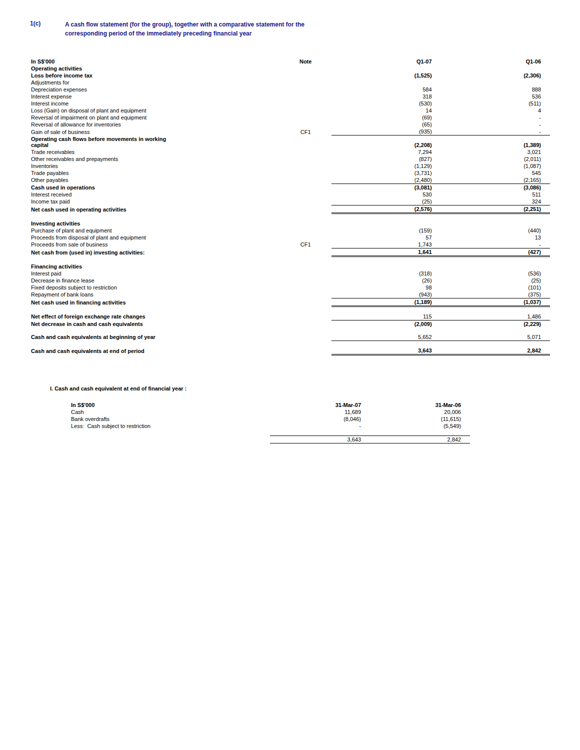1(c)
A cash flow statement (for the group), together with a comparative statement for the
corresponding period of the immediately preceding financial year
| In S$'000 | Note | Q1-07 | Q1-06 |
| Operating activities | | | |
| Loss before income tax | | (1,525) | (2,306) |
| Adjustments for | | | |
| Depreciation expenses | | 584 | 888 |
| Interest expense | | 318 | 536 |
| Interest income | | (530) | (511) |
| Loss (Gain) on disposal of plant and equipment | | 14 | 4 |
| Reversal of impairment on plant and equipment | | (69) | - |
| Reversal of allowance for inventories | | (65) | - |
| Gain of sale of business | CF1 | (935) | - |
| Operating cash flows before movements in working capital | | (2,208) | (1,389) |
| Trade receivables | | 7,294 | 3,021 |
| Other receivables and prepayments | | (827) | (2,011) |
| Inventories | | (1,129) | (1,087) |
| Trade payables | | (3,731) | 545 |
| Other payables | | (2,480) | (2,165) |
| Cash used in operations | | (3,081) | (3,086) |
| Interest received | | 530 | 511 |
| Income tax paid | | (25) | 324 |
| Net cash used in operating activities | | (2,576) | (2,251) |
| Investing activities | | | |
| Purchase of plant and equipment | | (159) | (440) |
| Proceeds from disposal of plant and equipment | | 57 | 13 |
| Proceeds from sale of business | CF1 | 1,743 | - |
| Net cash from (used in) investing activities: | | 1,641 | (427) |
| Financing activities | | | |
| Interest paid | | (318) | (536) |
| Decrease in finance lease | | (26) | (25) |
| Fixed deposits subject to restriction | | 98 | (101) |
| Repayment of bank loans | | (943) | (375) |
| Net cash used in financing activities | | (1,189) | (1,037) |
| Net effect of foreign exchange rate changes | | 115 | 1,486 |
| Net decrease in cash and cash equivalents | | (2,009) | (2,229) |
| Cash and cash equivalents at beginning of year | | 5,652 | 5,071 |
| Cash and cash equivalents at end of period | | 3,643 | 2,842 |
I. Cash and cash equivalent at end of financial year :
| In S$'000 | 31-Mar-07 | 31-Mar-06 |
| Cash | 11,689 | 20,006 |
| Bank overdrafts | (8,046) | (11,615) |
| Less: Cash subject to restriction | - | (5,549) |
| | 3,643 | 2,842 |